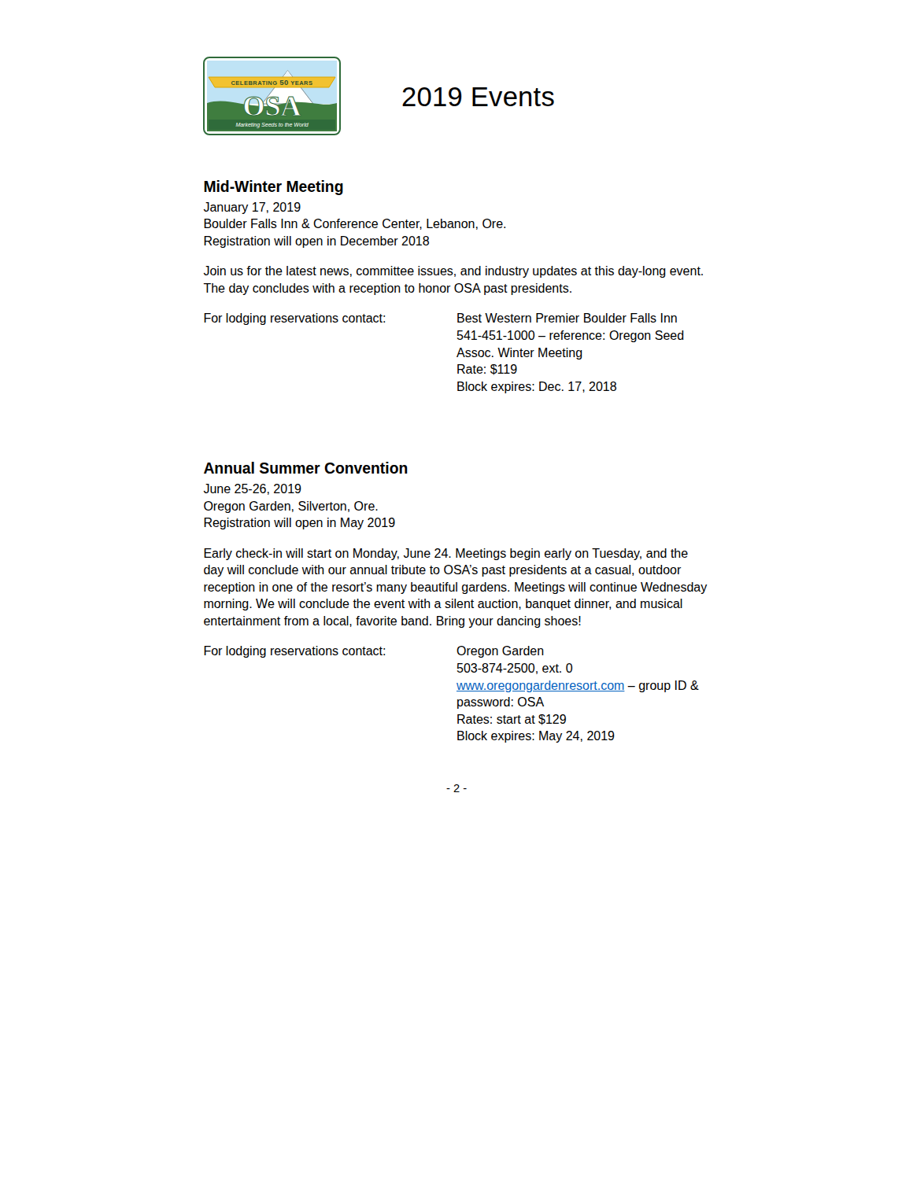CELEBRATING 50 YEARS OSA Marketing Seeds to the World
2019 Events
Mid-Winter Meeting
January 17, 2019
Boulder Falls Inn & Conference Center, Lebanon, Ore.
Registration will open in December 2018
Join us for the latest news, committee issues, and industry updates at this day-long event. The day concludes with a reception to honor OSA past presidents.
For lodging reservations contact:
Best Western Premier Boulder Falls Inn
541-451-1000 – reference: Oregon Seed Assoc. Winter Meeting
Rate: $119
Block expires: Dec. 17, 2018
Annual Summer Convention
June 25-26, 2019
Oregon Garden, Silverton, Ore.
Registration will open in May 2019
Early check-in will start on Monday, June 24. Meetings begin early on Tuesday, and the day will conclude with our annual tribute to OSA’s past presidents at a casual, outdoor reception in one of the resort’s many beautiful gardens. Meetings will continue Wednesday morning. We will conclude the event with a silent auction, banquet dinner, and musical entertainment from a local, favorite band. Bring your dancing shoes!
For lodging reservations contact:
Oregon Garden
503-874-2500, ext. 0
www.oregongardenresort.com – group ID & password: OSA
Rates: start at $129
Block expires: May 24, 2019
- 2 -